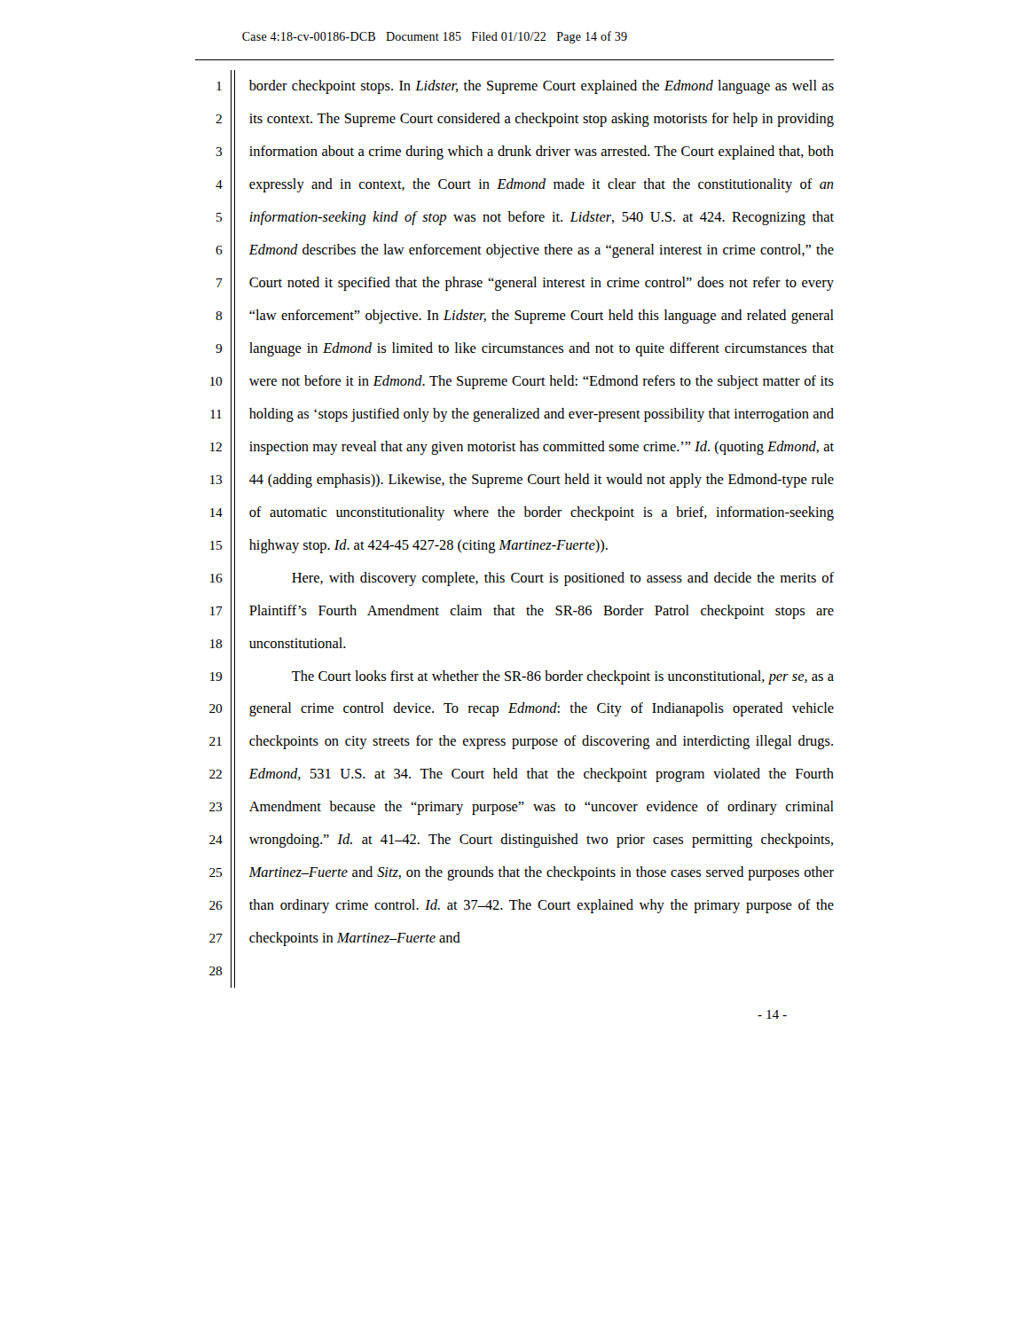Case 4:18-cv-00186-DCB Document 185 Filed 01/10/22 Page 14 of 39
1
2
3
4
5
6
7
8
9
10
11
12
13
14
15
16
17
18
19
20
21
22
23
24
25
26
27
28
border checkpoint stops. In Lidster, the Supreme Court explained the Edmond language as well as its context. The Supreme Court considered a checkpoint stop asking motorists for help in providing information about a crime during which a drunk driver was arrested. The Court explained that, both expressly and in context, the Court in Edmond made it clear that the constitutionality of an information-seeking kind of stop was not before it. Lidster, 540 U.S. at 424. Recognizing that Edmond describes the law enforcement objective there as a “general interest in crime control,” the Court noted it specified that the phrase “general interest in crime control” does not refer to every “law enforcement” objective. In Lidster, the Supreme Court held this language and related general language in Edmond is limited to like circumstances and not to quite different circumstances that were not before it in Edmond. The Supreme Court held: “Edmond refers to the subject matter of its holding as ‘stops justified only by the generalized and ever-present possibility that interrogation and inspection may reveal that any given motorist has committed some crime.’” Id. (quoting Edmond, at 44 (adding emphasis)). Likewise, the Supreme Court held it would not apply the Edmond-type rule of automatic unconstitutionality where the border checkpoint is a brief, information-seeking highway stop. Id. at 424-45 427-28 (citing Martinez-Fuerte)).
Here, with discovery complete, this Court is positioned to assess and decide the merits of Plaintiff’s Fourth Amendment claim that the SR-86 Border Patrol checkpoint stops are unconstitutional.
The Court looks first at whether the SR-86 border checkpoint is unconstitutional, per se, as a general crime control device. To recap Edmond: the City of Indianapolis operated vehicle checkpoints on city streets for the express purpose of discovering and interdicting illegal drugs. Edmond, 531 U.S. at 34. The Court held that the checkpoint program violated the Fourth Amendment because the “primary purpose” was to “uncover evidence of ordinary criminal wrongdoing.” Id. at 41–42. The Court distinguished two prior cases permitting checkpoints, Martinez–Fuerte and Sitz, on the grounds that the checkpoints in those cases served purposes other than ordinary crime control. Id. at 37–42. The Court explained why the primary purpose of the checkpoints in Martinez–Fuerte and
- 14 -